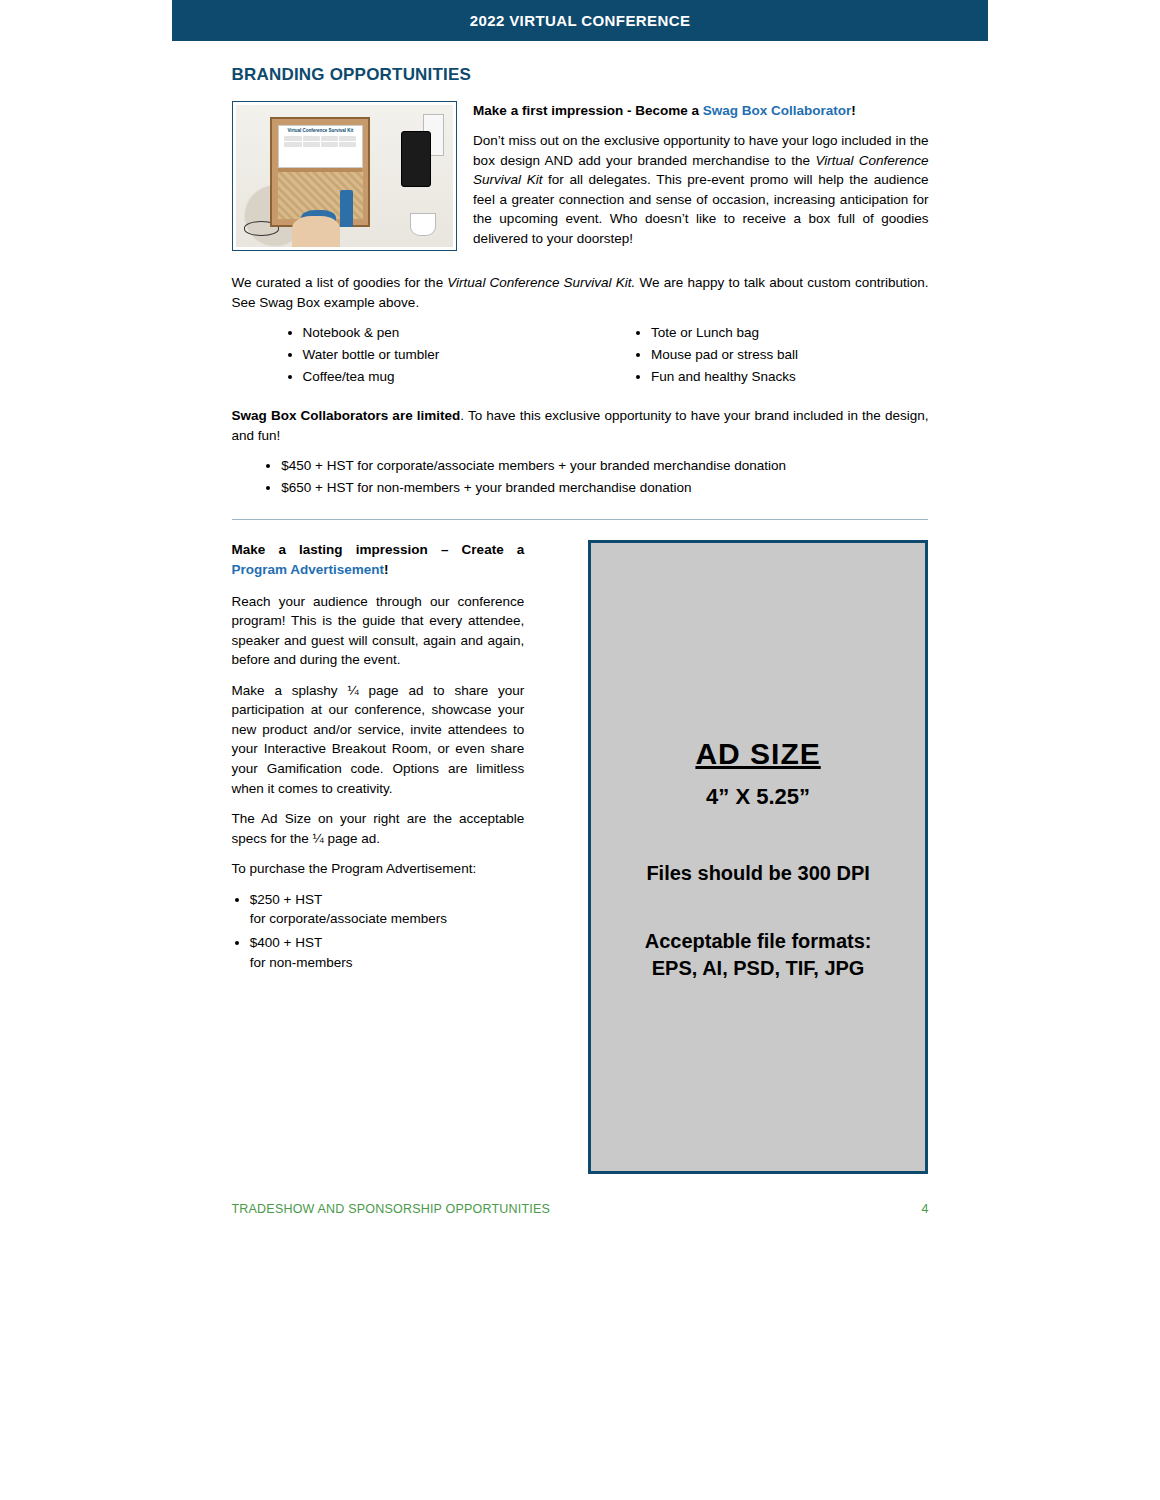2022 VIRTUAL CONFERENCE
BRANDING OPPORTUNITIES
Virtual Conference Survival Kit
Make a first impression - Become a Swag Box Collaborator!
Don’t miss out on the exclusive opportunity to have your logo included in the box design AND add your branded merchandise to the Virtual Conference Survival Kit for all delegates. This pre-event promo will help the audience feel a greater connection and sense of occasion, increasing anticipation for the upcoming event. Who doesn’t like to receive a box full of goodies delivered to your doorstep!
We curated a list of goodies for the Virtual Conference Survival Kit. We are happy to talk about custom contribution. See Swag Box example above.
Notebook & pen
Water bottle or tumbler
Coffee/tea mug
Tote or Lunch bag
Mouse pad or stress ball
Fun and healthy Snacks
Swag Box Collaborators are limited. To have this exclusive opportunity to have your brand included in the design, and fun!
$450 + HST for corporate/associate members + your branded merchandise donation
$650 + HST for non-members + your branded merchandise donation
Make a lasting impression – Create a Program Advertisement!
Reach your audience through our conference program! This is the guide that every attendee, speaker and guest will consult, again and again, before and during the event.
Make a splashy ¼ page ad to share your participation at our conference, showcase your new product and/or service, invite attendees to your Interactive Breakout Room, or even share your Gamification code. Options are limitless when it comes to creativity.
The Ad Size on your right are the acceptable specs for the ¼ page ad.
To purchase the Program Advertisement:
$250 + HSTfor corporate/associate members
$400 + HSTfor non-members
AD SIZE
4” X 5.25”
Files should be 300 DPI
Acceptable file formats:
EPS, AI, PSD, TIF, JPG
TRADESHOW AND SPONSORSHIP OPPORTUNITIES
4